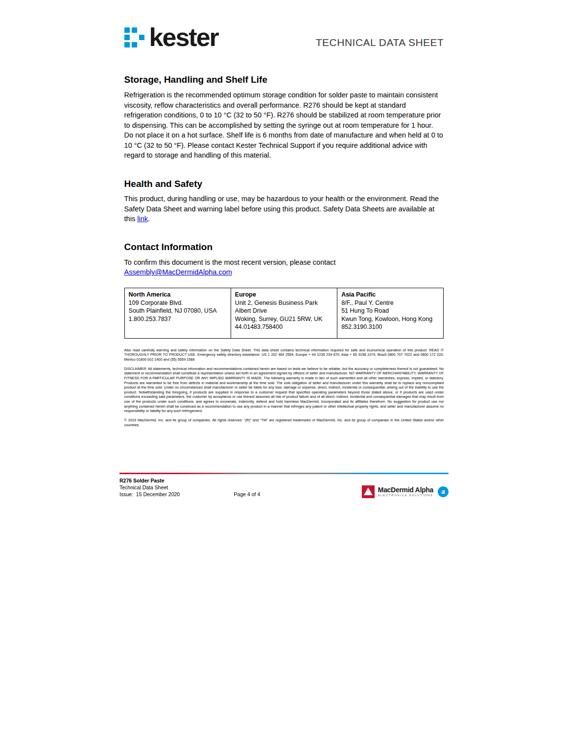kester
TECHNICAL DATA SHEET
Storage, Handling and Shelf Life
Refrigeration is the recommended optimum storage condition for solder paste to maintain consistent viscosity, reflow characteristics and overall performance. R276 should be kept at standard refrigeration conditions, 0 to 10 °C (32 to 50 °F). R276 should be stabilized at room temperature prior to dispensing. This can be accomplished by setting the syringe out at room temperature for 1 hour. Do not place it on a hot surface. Shelf life is 6 months from date of manufacture and when held at 0 to 10 °C (32 to 50 °F). Please contact Kester Technical Support if you require additional advice with regard to storage and handling of this material.
Health and Safety
This product, during handling or use, may be hazardous to your health or the environment. Read the Safety Data Sheet and warning label before using this product. Safety Data Sheets are available at this link.
Contact Information
To confirm this document is the most recent version, please contact
Assembly@MacDermidAlpha.com
| North America 109 Corporate Blvd. South Plainfield, NJ 07080, USA 1.800.253.7837 | Europe Unit 2, Genesis Business Park Albert Drive Woking, Surrey, GU21 5RW, UK 44.01483.758400 | Asia Pacific 8/F., Paul Y. Centre 51 Hung To Road Kwun Tong, Kowloon, Hong Kong 852.3190.3100 |
Also read carefully warning and safety information on the Safety Data Sheet. This data sheet contains technical information required for safe and economical operation of this product. READ IT THOROUGHLY PRIOR TO PRODUCT USE. Emergency safety directory assistance: US 1 202 464 2554, Europe + 44 1235 239 670, Asia + 65 3158 1074, Brazil 0800 707 7022 and 0800 172 020, Mexico 01800 002 1400 and (55) 5559 1588
DISCLAIMER: All statements, technical information and recommendations contained herein are based on tests we believe to be reliable, but the accuracy or completeness thereof is not guaranteed. No statement or recommendation shall constitute a representation unless set forth in an agreement signed by officers of seller and manufacturer. NO WARRANTY OF MERCHANTABILITY, WARRANTY OF FITNESS FOR A PARTICULAR PURPOSE OR ANY IMPLIED WARRANTY IS MADE. The following warranty is made in lieu of such warranties and all other warranties, express, implied, or statutory. Products are warranted to be free from defects in material and workmanship at the time sold. The sole obligation of seller and manufacturer under this warranty shall be to replace any noncompliant product at the time sold. Under no circumstances shall manufacturer or seller be liable for any loss, damage or expense, direct, indirect, incidental or consequential, arising out of the inability to use the product. Notwithstanding the foregoing, if products are supplied in response to a customer request that specifies operating parameters beyond those stated above, or if products are used under conditions exceeding said parameters, the customer by acceptance or use thereof assumes all risk of product failure and of all direct, indirect, incidental and consequential damages that may result from use of the products under such conditions, and agrees to exonerate, indemnify, defend and hold harmless MacDermid, Incorporated and its affiliates therefrom. No suggestion for product use nor anything contained herein shall be construed as a recommendation to use any product in a manner that infringes any patent or other intellectual property rights, and seller and manufacturer assume no responsibility or liability for any such infringement.
© 2019 MacDermid, Inc. and its group of companies. All rights reserved. “(R)” and “TM” are registered trademarks of MacDermid, Inc. and its group of companies in the United States and/or other countries.
R276 Solder Paste
Technical Data Sheet
Issue: 15 December 2020Page 4 of 4
MacDermid Alpha
ELECTRONICS SOLUTIONS
a